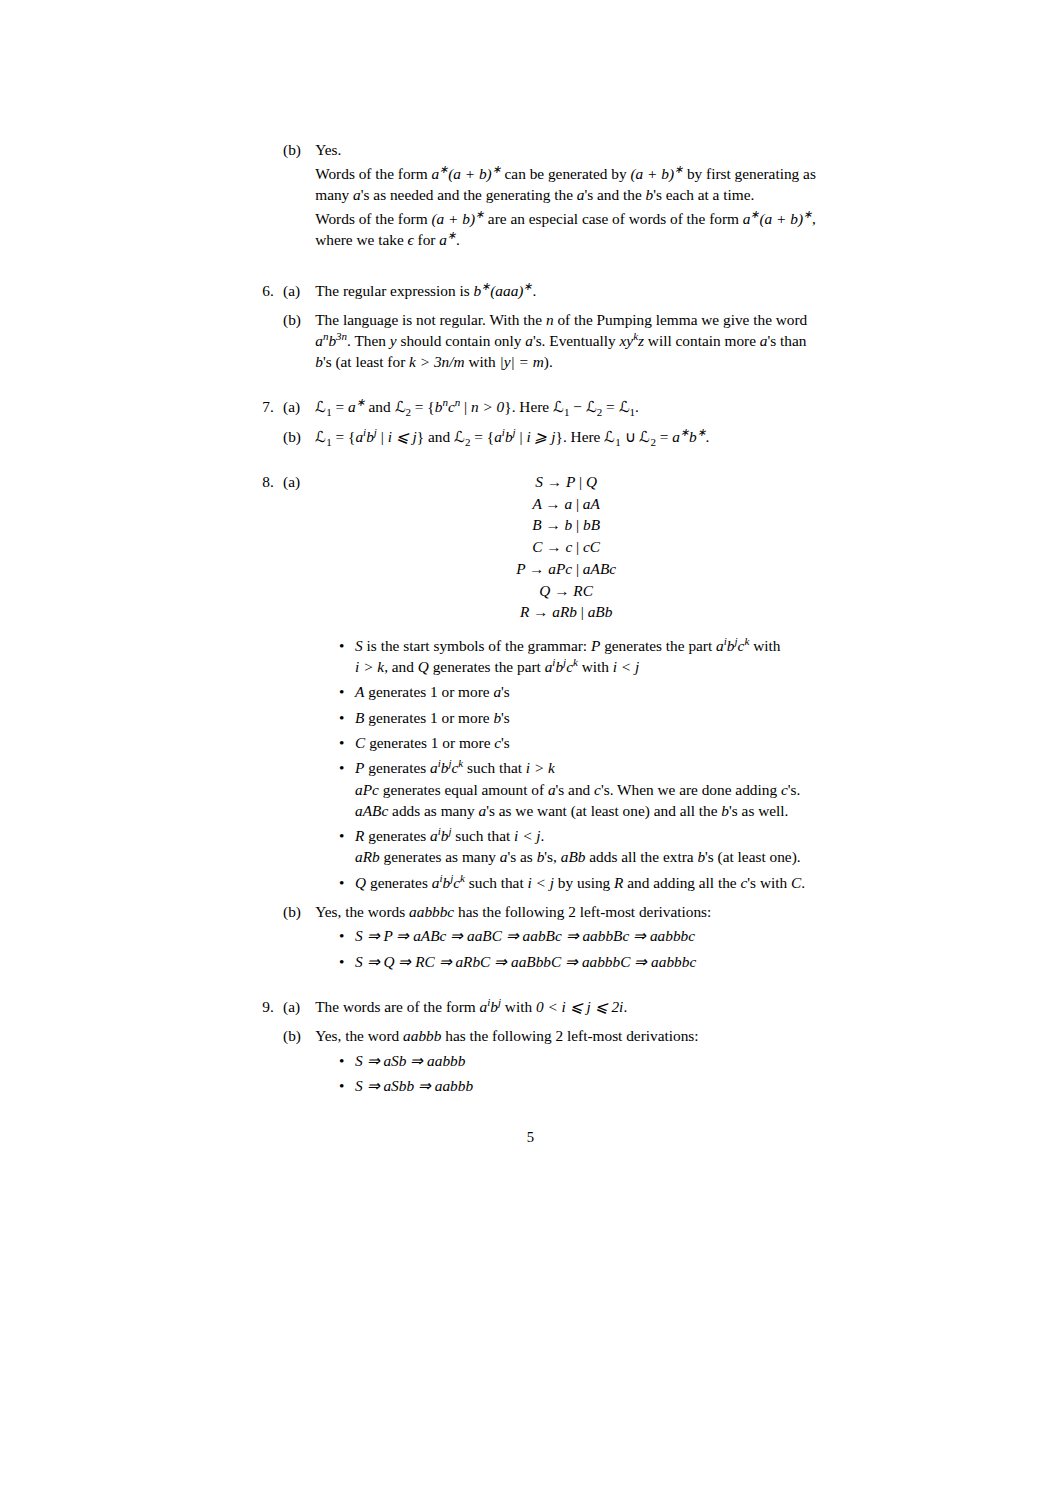(b)
Yes.
Words of the form a∗(a + b)∗ can be generated by (a + b)∗ by first generating as many a's as needed and the generating the a's and the b's each at a time.
Words of the form (a + b)∗ are an especial case of words of the form a∗(a + b)∗, where we take ϵ for a∗.
6.
(a) The regular expression is b∗(aaa)∗.
(b) The language is not regular. With the n of the Pumping lemma we give the word anb3n. Then y should contain only a's. Eventually xykz will contain more a's than b's (at least for k > 3n/m with |y| = m).
7.
(a) ℒ1 = a∗ and ℒ2 = {bncn | n > 0}. Here ℒ1 − ℒ2 = ℒ1.
(b) ℒ1 = {aibj | i ⩽ j} and ℒ2 = {aibj | i ⩾ j}. Here ℒ1 ∪ ℒ2 = a∗b∗.
8.
(a)
S → P | Q
A → a | aA
B → b | bB
C → c | cC
P → aPc | aABc
Q → RC
R → aRb | aBb
S is the start symbols of the grammar: P generates the part aibjck with i > k, and Q generates the part aibjck with i < j
A generates 1 or more a's
B generates 1 or more b's
C generates 1 or more c's
P generates aibjck such that i > k aPc generates equal amount of a's and c's. When we are done adding c's. aABc adds as many a's as we want (at least one) and all the b's as well.
R generates aibj such that i < j. aRb generates as many a's as b's, aBb adds all the extra b's (at least one).
Q generates aibjck such that i < j by using R and adding all the c's with C.
(b) Yes, the words aabbbc has the following 2 left-most derivations:
S ⇒ P ⇒ aABc ⇒ aaBC ⇒ aabBc ⇒ aabbBc ⇒ aabbbc
S ⇒ Q ⇒ RC ⇒ aRbC ⇒ aaBbbC ⇒ aabbbC ⇒ aabbbc
9.
(a) The words are of the form aibj with 0 < i ⩽ j ⩽ 2i.
(b) Yes, the word aabbb has the following 2 left-most derivations:
S ⇒ aSb ⇒ aabbb
S ⇒ aSbb ⇒ aabbb
5